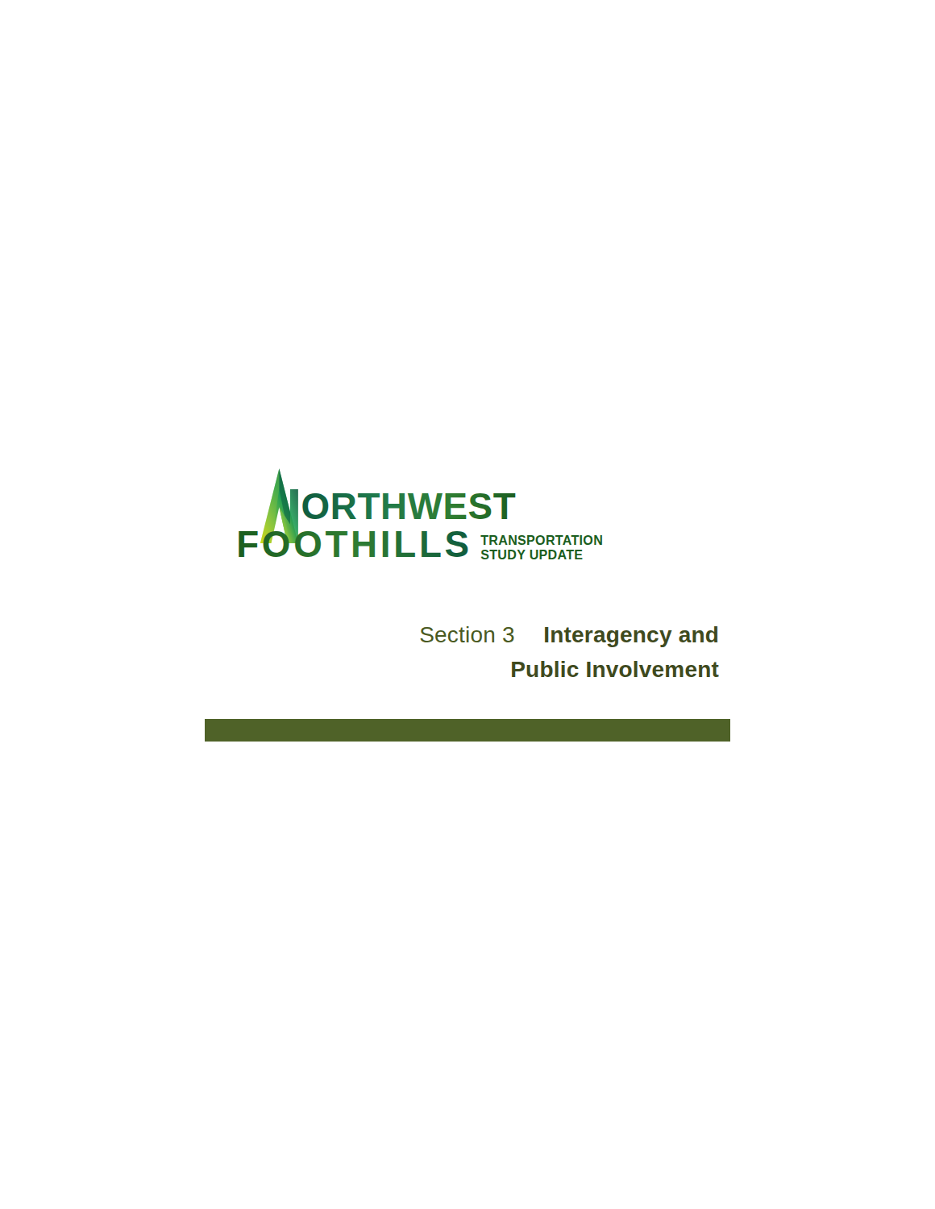ORTHWEST FOOTHILLS TRANSPORTATION STUDY UPDATE
Section 3 Interagency and Public Involvement